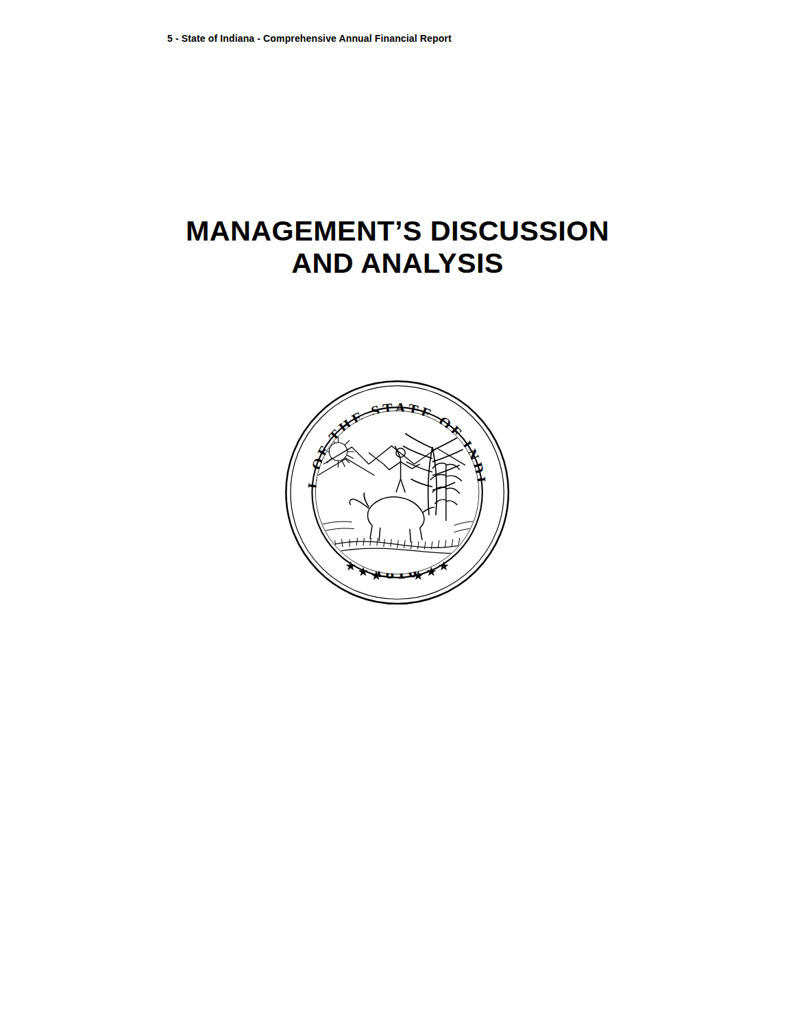5 - State of Indiana - Comprehensive Annual Financial Report
MANAGEMENT’S DISCUSSION
AND ANALYSIS
SEAL OF THE STATE OF INDIANA 1816